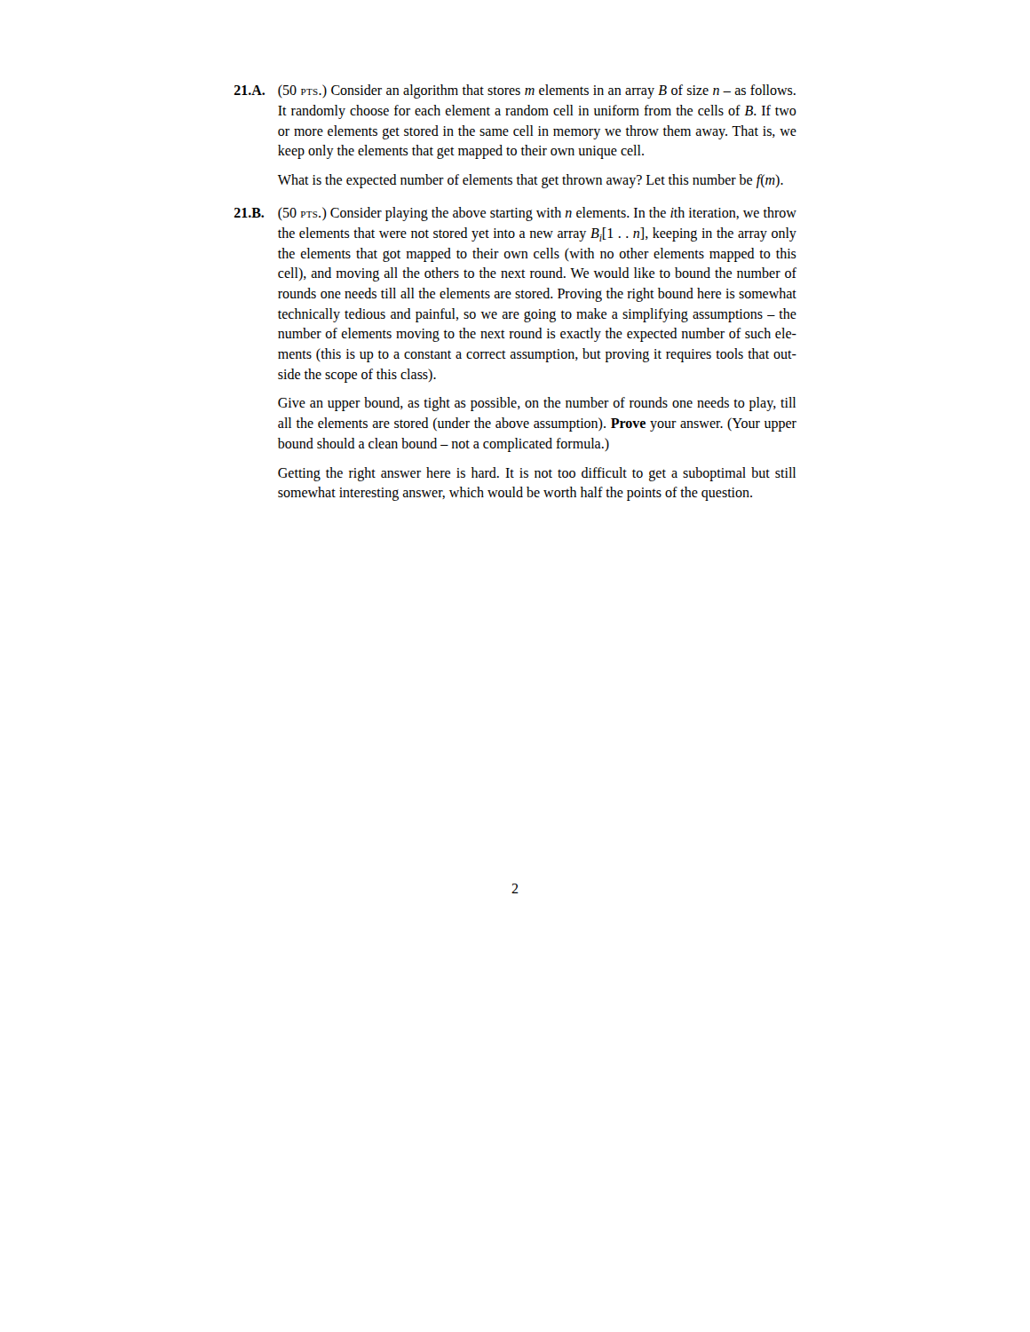21.A.
(50 pts.) Consider an algorithm that stores m elements in an array B of size n – as follows. It randomly choose for each element a random cell in uniform from the cells of B. If two or more elements get stored in the same cell in memory we throw them away. That is, we keep only the elements that get mapped to their own unique cell.
What is the expected number of elements that get thrown away? Let this number be f(m).
21.B.
(50 pts.) Consider playing the above starting with n elements. In the ith iteration, we throw the elements that were not stored yet into a new array Bi[1 . . n], keeping in the array only the elements that got mapped to their own cells (with no other elements mapped to this cell), and moving all the others to the next round. We would like to bound the number of rounds one needs till all the elements are stored. Proving the right bound here is somewhat technically tedious and painful, so we are going to make a simplifying assumptions – the number of elements moving to the next round is exactly the expected number of such elements (this is up to a constant a correct assumption, but proving it requires tools that outside the scope of this class).
Give an upper bound, as tight as possible, on the number of rounds one needs to play, till all the elements are stored (under the above assumption). Prove your answer. (Your upper bound should a clean bound – not a complicated formula.)
Getting the right answer here is hard. It is not too difficult to get a suboptimal but still somewhat interesting answer, which would be worth half the points of the question.
2